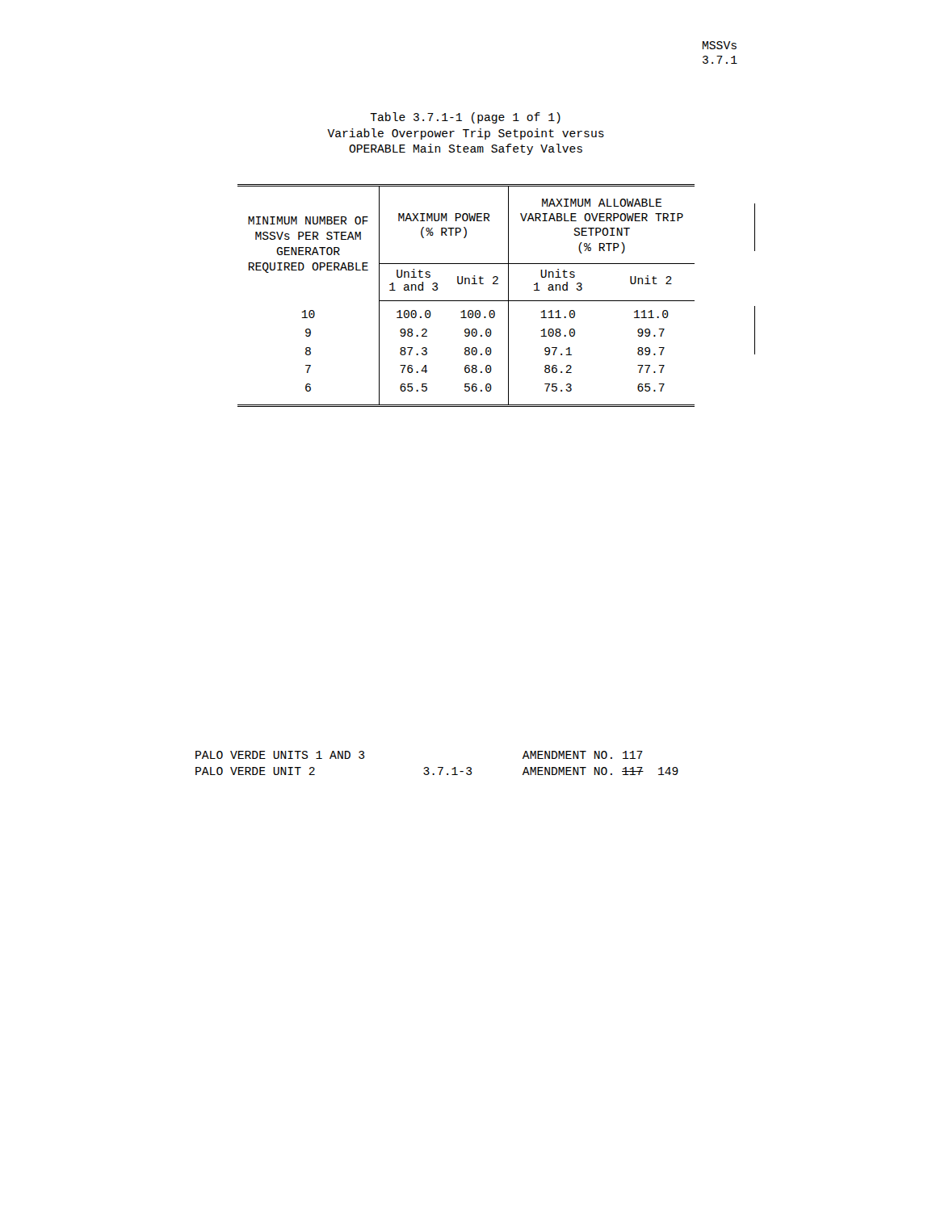MSSVs
3.7.1
Table 3.7.1-1 (page 1 of 1)
Variable Overpower Trip Setpoint versus
OPERABLE Main Steam Safety Valves
| MINIMUM NUMBER OF MSSVs PER STEAM GENERATOR REQUIRED OPERABLE | MAXIMUM POWER (% RTP) | MAXIMUM ALLOWABLE VARIABLE OVERPOWER TRIP SETPOINT (% RTP) |
| --- | --- | --- |
| Units 1 and 3 | Unit 2 | Units 1 and 3 | Unit 2 |
| 10 | 100.0 | 100.0 | 111.0 | 111.0 |
| 9 | 98.2 | 90.0 | 108.0 | 99.7 |
| 8 | 87.3 | 80.0 | 97.1 | 89.7 |
| 7 | 76.4 | 68.0 | 86.2 | 77.7 |
| 6 | 65.5 | 56.0 | 75.3 | 65.7 |
| PALO VERDE UNITS 1 AND 3 | | AMENDMENT NO. 117 |
| PALO VERDE UNIT 2 | 3.7.1-3 | AMENDMENT NO. 117 149 |